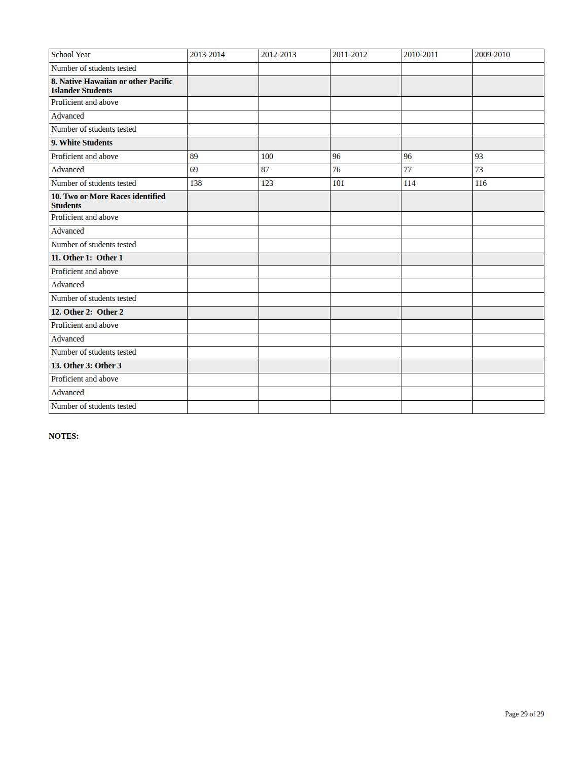| School Year | 2013-2014 | 2012-2013 | 2011-2012 | 2010-2011 | 2009-2010 |
| Number of students tested | | | | | |
| 8. Native Hawaiian or other Pacific Islander Students | | | | | |
| Proficient and above | | | | | |
| Advanced | | | | | |
| Number of students tested | | | | | |
| 9. White Students | | | | | |
| Proficient and above | 89 | 100 | 96 | 96 | 93 |
| Advanced | 69 | 87 | 76 | 77 | 73 |
| Number of students tested | 138 | 123 | 101 | 114 | 116 |
| 10. Two or More Races identified Students | | | | | |
| Proficient and above | | | | | |
| Advanced | | | | | |
| Number of students tested | | | | | |
| 11. Other 1: Other 1 | | | | | |
| Proficient and above | | | | | |
| Advanced | | | | | |
| Number of students tested | | | | | |
| 12. Other 2: Other 2 | | | | | |
| Proficient and above | | | | | |
| Advanced | | | | | |
| Number of students tested | | | | | |
| 13. Other 3: Other 3 | | | | | |
| Proficient and above | | | | | |
| Advanced | | | | | |
| Number of students tested | | | | | |
NOTES:
Page 29 of 29